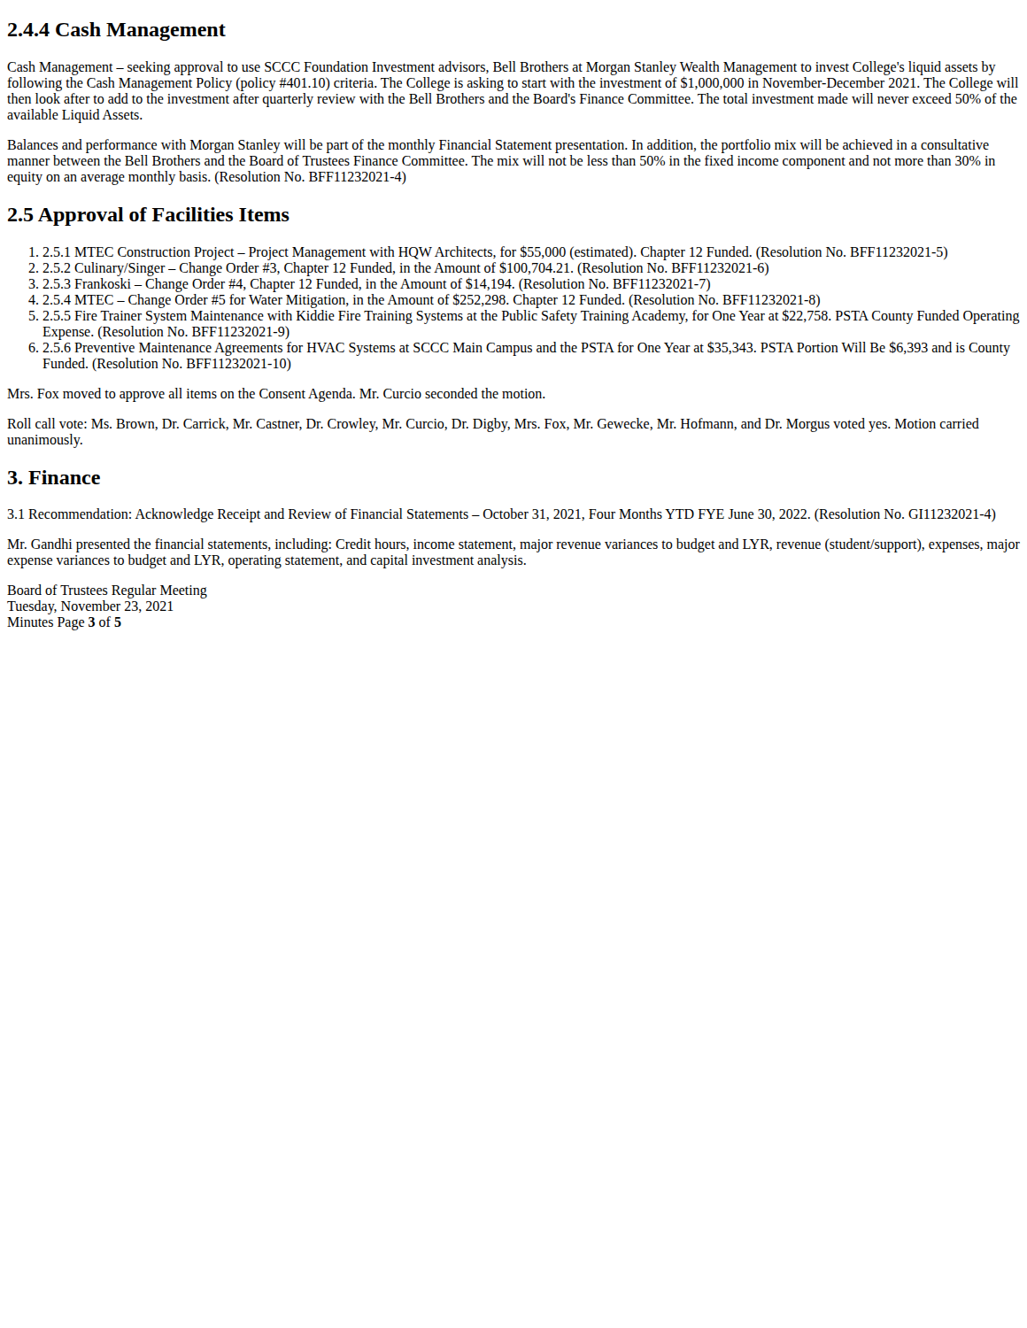2.4.4 Cash Management
Cash Management – seeking approval to use SCCC Foundation Investment advisors, Bell Brothers at Morgan Stanley Wealth Management to invest College's liquid assets by following the Cash Management Policy (policy #401.10) criteria. The College is asking to start with the investment of $1,000,000 in November-December 2021. The College will then look after to add to the investment after quarterly review with the Bell Brothers and the Board's Finance Committee. The total investment made will never exceed 50% of the available Liquid Assets.
Balances and performance with Morgan Stanley will be part of the monthly Financial Statement presentation. In addition, the portfolio mix will be achieved in a consultative manner between the Bell Brothers and the Board of Trustees Finance Committee. The mix will not be less than 50% in the fixed income component and not more than 30% in equity on an average monthly basis. (Resolution No. BFF11232021-4)
2.5 Approval of Facilities Items
2.5.1 MTEC Construction Project – Project Management with HQW Architects, for $55,000 (estimated). Chapter 12 Funded. (Resolution No. BFF11232021-5)
2.5.2 Culinary/Singer – Change Order #3, Chapter 12 Funded, in the Amount of $100,704.21. (Resolution No. BFF11232021-6)
2.5.3 Frankoski – Change Order #4, Chapter 12 Funded, in the Amount of $14,194. (Resolution No. BFF11232021-7)
2.5.4 MTEC – Change Order #5 for Water Mitigation, in the Amount of $252,298. Chapter 12 Funded. (Resolution No. BFF11232021-8)
2.5.5 Fire Trainer System Maintenance with Kiddie Fire Training Systems at the Public Safety Training Academy, for One Year at $22,758. PSTA County Funded Operating Expense. (Resolution No. BFF11232021-9)
2.5.6 Preventive Maintenance Agreements for HVAC Systems at SCCC Main Campus and the PSTA for One Year at $35,343. PSTA Portion Will Be $6,393 and is County Funded. (Resolution No. BFF11232021-10)
Mrs. Fox moved to approve all items on the Consent Agenda. Mr. Curcio seconded the motion.
Roll call vote: Ms. Brown, Dr. Carrick, Mr. Castner, Dr. Crowley, Mr. Curcio, Dr. Digby, Mrs. Fox, Mr. Gewecke, Mr. Hofmann, and Dr. Morgus voted yes. Motion carried unanimously.
3. Finance
3.1 Recommendation: Acknowledge Receipt and Review of Financial Statements – October 31, 2021, Four Months YTD FYE June 30, 2022. (Resolution No. GI11232021-4)
Mr. Gandhi presented the financial statements, including: Credit hours, income statement, major revenue variances to budget and LYR, revenue (student/support), expenses, major expense variances to budget and LYR, operating statement, and capital investment analysis.
Board of Trustees Regular Meeting
Tuesday, November 23, 2021
Minutes Page 3 of 5